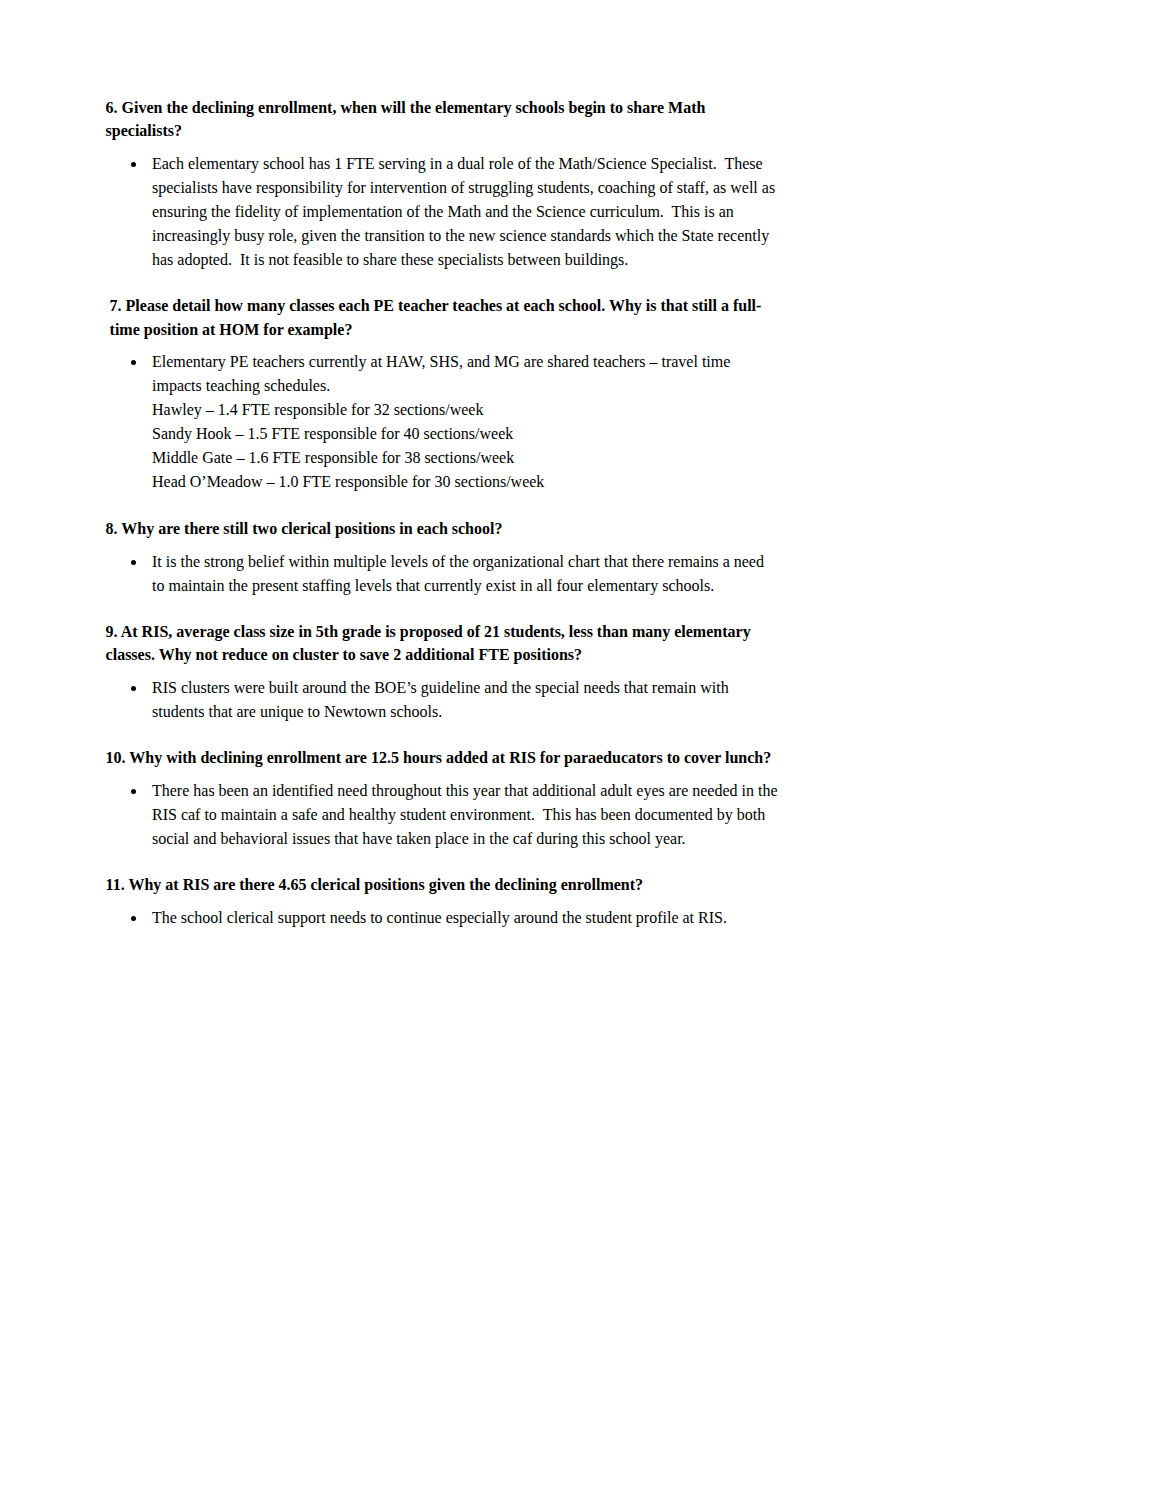6. Given the declining enrollment, when will the elementary schools begin to share Math specialists?
Each elementary school has 1 FTE serving in a dual role of the Math/Science Specialist. These specialists have responsibility for intervention of struggling students, coaching of staff, as well as ensuring the fidelity of implementation of the Math and the Science curriculum. This is an increasingly busy role, given the transition to the new science standards which the State recently has adopted. It is not feasible to share these specialists between buildings.
7. Please detail how many classes each PE teacher teaches at each school. Why is that still a full-time position at HOM for example?
Elementary PE teachers currently at HAW, SHS, and MG are shared teachers – travel time impacts teaching schedules.
Hawley – 1.4 FTE responsible for 32 sections/week
Sandy Hook – 1.5 FTE responsible for 40 sections/week
Middle Gate – 1.6 FTE responsible for 38 sections/week
Head O’Meadow – 1.0 FTE responsible for 30 sections/week
8. Why are there still two clerical positions in each school?
It is the strong belief within multiple levels of the organizational chart that there remains a need to maintain the present staffing levels that currently exist in all four elementary schools.
9. At RIS, average class size in 5th grade is proposed of 21 students, less than many elementary classes. Why not reduce on cluster to save 2 additional FTE positions?
RIS clusters were built around the BOE’s guideline and the special needs that remain with students that are unique to Newtown schools.
10. Why with declining enrollment are 12.5 hours added at RIS for paraeducators to cover lunch?
There has been an identified need throughout this year that additional adult eyes are needed in the RIS caf to maintain a safe and healthy student environment. This has been documented by both social and behavioral issues that have taken place in the caf during this school year.
11. Why at RIS are there 4.65 clerical positions given the declining enrollment?
The school clerical support needs to continue especially around the student profile at RIS.